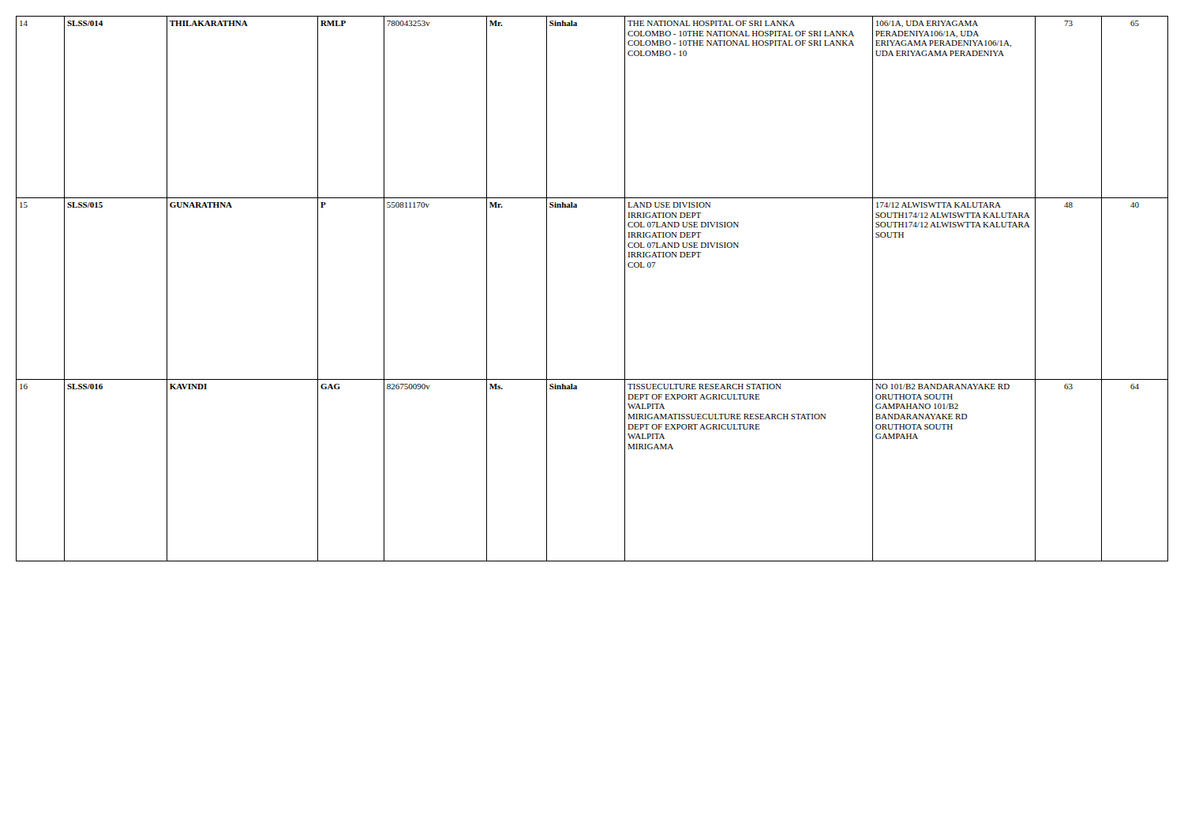| 14 | SLSS/014 | THILAKARATHNA | RMLP | 780043253v | Mr. | Sinhala | THE NATIONAL HOSPITAL OF SRI LANKA COLOMBO - 10THE NATIONAL HOSPITAL OF SRI LANKA COLOMBO - 10THE NATIONAL HOSPITAL OF SRI LANKA COLOMBO - 10 | 106/1A, UDA ERIYAGAMA PERADENIYA106/1A, UDA ERIYAGAMA PERADENIYA106/1A, UDA ERIYAGAMA PERADENIYA | 73 | 65 |
| 15 | SLSS/015 | GUNARATHNA | P | 550811170v | Mr. | Sinhala | LAND USE DIVISION IRRIGATION DEPT COL 07LAND USE DIVISION IRRIGATION DEPT COL 07LAND USE DIVISION IRRIGATION DEPT COL 07 | 174/12 ALWISWTTA KALUTARA SOUTH174/12 ALWISWTTA KALUTARA SOUTH174/12 ALWISWTTA KALUTARA SOUTH | 48 | 40 |
| 16 | SLSS/016 | KAVINDI | GAG | 826750090v | Ms. | Sinhala | TISSUECULTURE RESEARCH STATION DEPT OF EXPORT AGRICULTURE WALPITA MIRIGAMATISSUECULTURE RESEARCH STATION DEPT OF EXPORT AGRICULTURE WALPITA MIRIGAMA | NO 101/B2 BANDARANAYAKE RD ORUTHOTA SOUTH GAMPAHANO 101/B2 BANDARANAYAKE RD ORUTHOTA SOUTH GAMPAHA | 63 | 64 |